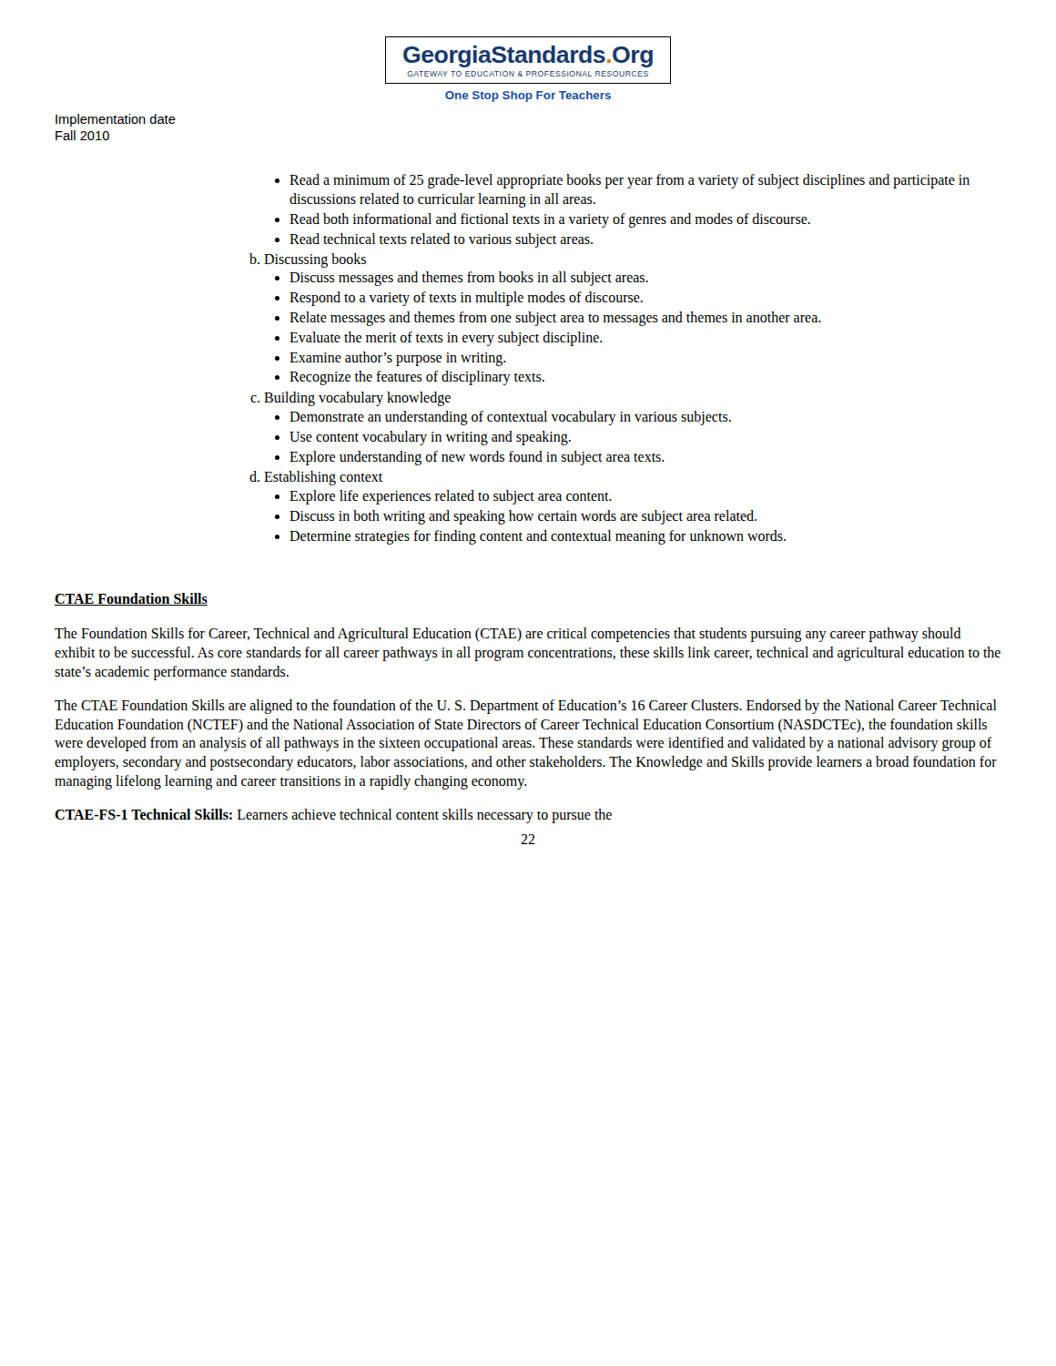Georgia Standards. Org
GATEWAY TO EDUCATION & PROFESSIONAL RESOURCES
One Stop Shop For Teachers
Implementation date
Fall 2010
Read a minimum of 25 grade-level appropriate books per year from a variety of subject disciplines and participate in discussions related to curricular learning in all areas.
Read both informational and fictional texts in a variety of genres and modes of discourse.
Read technical texts related to various subject areas.
Discussing books
Discuss messages and themes from books in all subject areas.
Respond to a variety of texts in multiple modes of discourse.
Relate messages and themes from one subject area to messages and themes in another area.
Evaluate the merit of texts in every subject discipline.
Examine author’s purpose in writing.
Recognize the features of disciplinary texts.
Building vocabulary knowledge
Demonstrate an understanding of contextual vocabulary in various subjects.
Use content vocabulary in writing and speaking.
Explore understanding of new words found in subject area texts.
Establishing context
Explore life experiences related to subject area content.
Discuss in both writing and speaking how certain words are subject area related.
Determine strategies for finding content and contextual meaning for unknown words.
CTAE Foundation Skills
The Foundation Skills for Career, Technical and Agricultural Education (CTAE) are critical competencies that students pursuing any career pathway should exhibit to be successful. As core standards for all career pathways in all program concentrations, these skills link career, technical and agricultural education to the state’s academic performance standards.
The CTAE Foundation Skills are aligned to the foundation of the U. S. Department of Education’s 16 Career Clusters. Endorsed by the National Career Technical Education Foundation (NCTEF) and the National Association of State Directors of Career Technical Education Consortium (NASDCTEc), the foundation skills were developed from an analysis of all pathways in the sixteen occupational areas. These standards were identified and validated by a national advisory group of employers, secondary and postsecondary educators, labor associations, and other stakeholders. The Knowledge and Skills provide learners a broad foundation for managing lifelong learning and career transitions in a rapidly changing economy.
CTAE-FS-1 Technical Skills: Learners achieve technical content skills necessary to pursue the
22